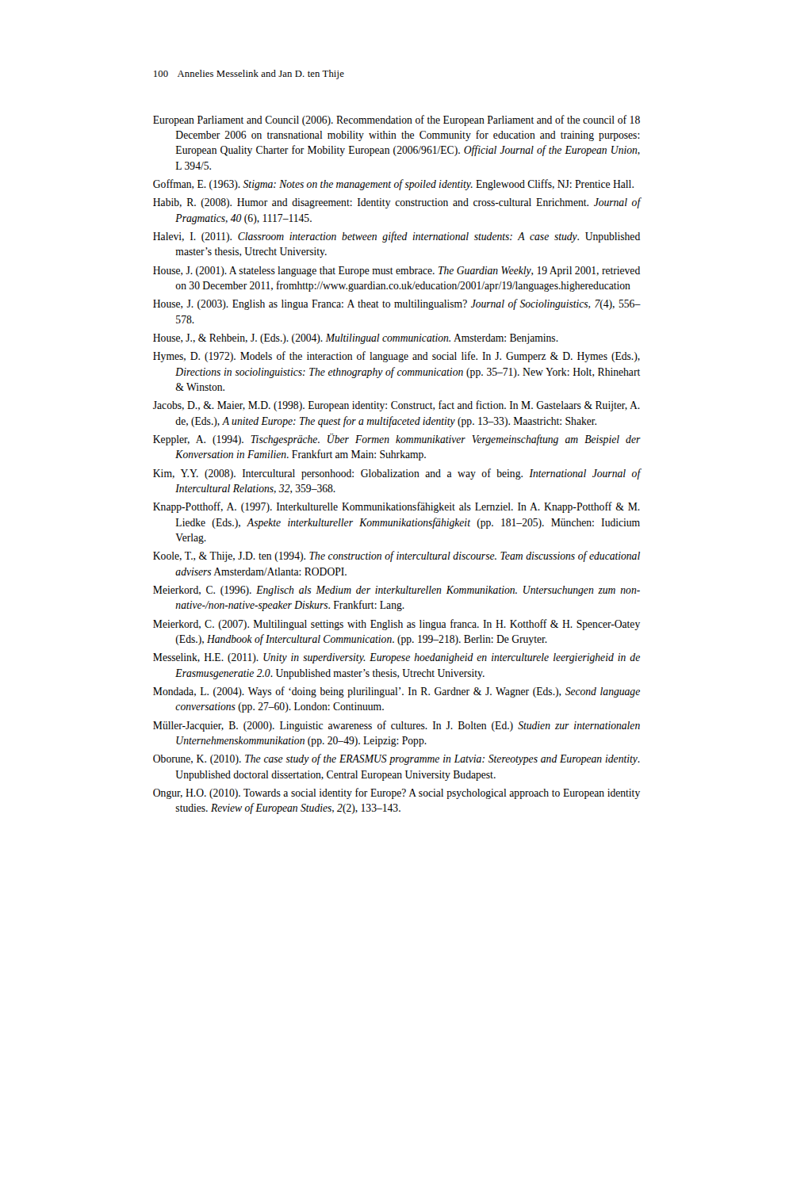100 Annelies Messelink and Jan D. ten Thije
European Parliament and Council (2006). Recommendation of the European Parliament and of the council of 18 December 2006 on transnational mobility within the Community for education and training purposes: European Quality Charter for Mobility European (2006/961/EC). Official Journal of the European Union, L 394/5.
Goffman, E. (1963). Stigma: Notes on the management of spoiled identity. Englewood Cliffs, NJ: Prentice Hall.
Habib, R. (2008). Humor and disagreement: Identity construction and cross-cultural Enrichment. Journal of Pragmatics, 40 (6), 1117–1145.
Halevi, I. (2011). Classroom interaction between gifted international students: A case study. Unpublished master’s thesis, Utrecht University.
House, J. (2001). A stateless language that Europe must embrace. The Guardian Weekly, 19 April 2001, retrieved on 30 December 2011, fromhttp://www.guardian.co.uk/education/2001/apr/19/languages.highereducation
House, J. (2003). English as lingua Franca: A theat to multilingualism? Journal of Sociolinguistics, 7(4), 556–578.
House, J., & Rehbein, J. (Eds.). (2004). Multilingual communication. Amsterdam: Benjamins.
Hymes, D. (1972). Models of the interaction of language and social life. In J. Gumperz & D. Hymes (Eds.), Directions in sociolinguistics: The ethnography of communication (pp. 35–71). New York: Holt, Rhinehart & Winston.
Jacobs, D., &. Maier, M.D. (1998). European identity: Construct, fact and fiction. In M. Gastelaars & Ruijter, A. de, (Eds.), A united Europe: The quest for a multifaceted identity (pp. 13–33). Maastricht: Shaker.
Keppler, A. (1994). Tischgespräche. Über Formen kommunikativer Vergemeinschaftung am Beispiel der Konversation in Familien. Frankfurt am Main: Suhrkamp.
Kim, Y.Y. (2008). Intercultural personhood: Globalization and a way of being. International Journal of Intercultural Relations, 32, 359–368.
Knapp-Potthoff, A. (1997). Interkulturelle Kommunikationsfähigkeit als Lernziel. In A. Knapp-Potthoff & M. Liedke (Eds.), Aspekte interkultureller Kommunikationsfähigkeit (pp. 181–205). München: Iudicium Verlag.
Koole, T., & Thije, J.D. ten (1994). The construction of intercultural discourse. Team discussions of educational advisers Amsterdam/Atlanta: RODOPI.
Meierkord, C. (1996). Englisch als Medium der interkulturellen Kommunikation. Untersuchungen zum non-native-/non-native-speaker Diskurs. Frankfurt: Lang.
Meierkord, C. (2007). Multilingual settings with English as lingua franca. In H. Kotthoff & H. Spencer-Oatey (Eds.), Handbook of Intercultural Communication. (pp. 199–218). Berlin: De Gruyter.
Messelink, H.E. (2011). Unity in superdiversity. Europese hoedanigheid en interculturele leergierigheid in de Erasmusgeneratie 2.0. Unpublished master’s thesis, Utrecht University.
Mondada, L. (2004). Ways of ‘doing being plurilingual’. In R. Gardner & J. Wagner (Eds.), Second language conversations (pp. 27–60). London: Continuum.
Müller-Jacquier, B. (2000). Linguistic awareness of cultures. In J. Bolten (Ed.) Studien zur internationalen Unternehmenskommunikation (pp. 20–49). Leipzig: Popp.
Oborune, K. (2010). The case study of the ERASMUS programme in Latvia: Stereotypes and European identity. Unpublished doctoral dissertation, Central European University Budapest.
Ongur, H.O. (2010). Towards a social identity for Europe? A social psychological approach to European identity studies. Review of European Studies, 2(2), 133–143.